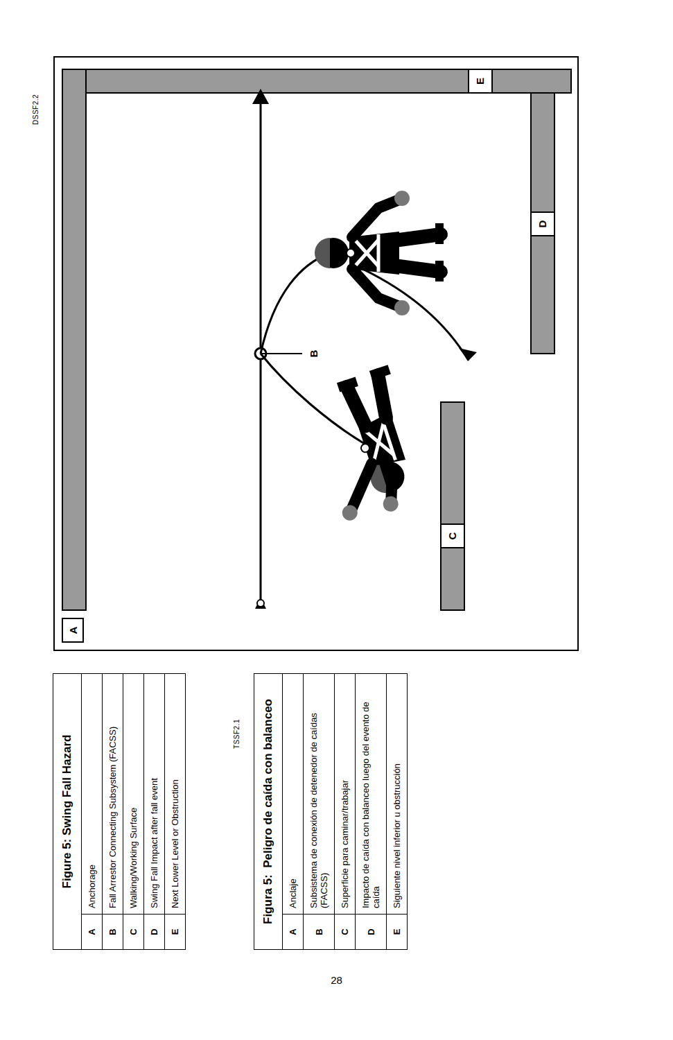Figure 5: Swing Fall Hazard
| A | Anchorage |
| B | Fall Arrestor Connecting Subsystem (FACSS) |
| C | Walking/Working Surface |
| D | Swing Fall Impact after fall event |
| E | Next Lower Level or Obstruction |
TSSF2.1
Figura 5: Peligro de caída con balanceo
| A | Anclaje |
| B | Subsistema de conexión de detenedor de caídas (FACSS) |
| C | Superficie para caminar/trabajar |
| D | Impacto de caída con balanceo luego del evento de caída |
| E | Siguiente nivel inferior u obstrucción |
DSSF2.2
A E C D B
28